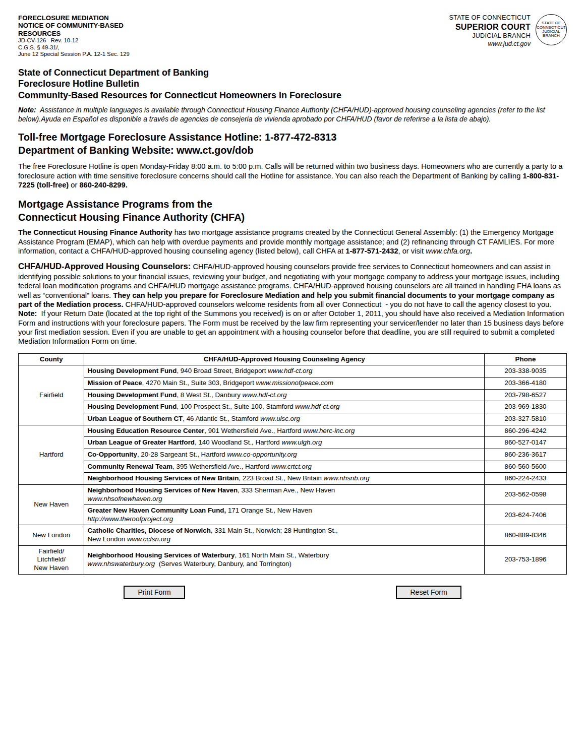Foreclosure Mediation
Notice of Community-Based
Resources
JD-CV-126 Rev. 10-12
C.G.S. § 49-31l,
June 12 Special Session P.A. 12-1 Sec. 129
STATE OF CONNECTICUT
SUPERIOR COURT
JUDICIAL BRANCH
www.jud.ct.gov
STATE OF
CONNECTICUT
JUDICIAL
BRANCH
State of Connecticut Department of Banking Foreclosure Hotline Bulletin Community-Based Resources for Connecticut Homeowners in Foreclosure
Note: Assistance in multiple languages is available through Connecticut Housing Finance Authority (CHFA/HUD)-approved housing counseling agencies (refer to the list below).Ayuda en Español es disponible a través de agencias de consejeria de vivienda aprobado por CHFA/HUD (favor de referirse a la lista de abajo).
Toll-free Mortgage Foreclosure Assistance Hotline: 1-877-472-8313
Department of Banking Website: www.ct.gov/dob
The free Foreclosure Hotline is open Monday-Friday 8:00 a.m. to 5:00 p.m. Calls will be returned within two business days. Homeowners who are currently a party to a foreclosure action with time sensitive foreclosure concerns should call the Hotline for assistance. You can also reach the Department of Banking by calling 1-800-831-7225 (toll-free) or 860-240-8299.
Mortgage Assistance Programs from the Connecticut Housing Finance Authority (CHFA)
The Connecticut Housing Finance Authority has two mortgage assistance programs created by the Connecticut General Assembly: (1) the Emergency Mortgage Assistance Program (EMAP), which can help with overdue payments and provide monthly mortgage assistance; and (2) refinancing through CT FAMLIES. For more information, contact a CHFA/HUD-approved housing counseling agency (listed below), call CHFA at 1-877-571-2432, or visit www.chfa.org.
CHFA/HUD-Approved Housing Counselors: CHFA/HUD-approved housing counselors provide free services to Connecticut homeowners and can assist in identifying possible solutions to your financial issues, reviewing your budget, and negotiating with your mortgage company to address your mortgage issues, including federal loan modification programs and CHFA/HUD mortgage assistance programs. CHFA/HUD-approved housing counselors are all trained in handling FHA loans as well as “conventional” loans. They can help you prepare for Foreclosure Mediation and help you submit financial documents to your mortgage company as part of the Mediation process. CHFA/HUD-approved counselors welcome residents from all over Connecticut - you do not have to call the agency closest to you. Note: If your Return Date (located at the top right of the Summons you received) is on or after October 1, 2011, you should have also received a Mediation Information Form and instructions with your foreclosure papers. The Form must be received by the law firm representing your servicer/lender no later than 15 business days before your first mediation session. Even if you are unable to get an appointment with a housing counselor before that deadline, you are still required to submit a completed Mediation Information Form on time.
| County | CHFA/HUD-Approved Housing Counseling Agency | Phone |
| --- | --- | --- |
| Fairfield | Housing Development Fund , 940 Broad Street, Bridgeport www.hdf-ct.org | 203-338-9035 |
| Mission of Peace , 4270 Main St., Suite 303, Bridgeport www.missionofpeace.com | 203-366-4180 |
| Housing Development Fund , 8 West St., Danbury www.hdf-ct.org | 203-798-6527 |
| Housing Development Fund , 100 Prospect St., Suite 100, Stamford www.hdf-ct.org | 203-969-1830 |
| Urban League of Southern CT , 46 Atlantic St., Stamford www.ulsc.org | 203-327-5810 |
| Hartford | Housing Education Resource Center , 901 Wethersfield Ave., Hartford www.herc-inc.org | 860-296-4242 |
| Urban League of Greater Hartford , 140 Woodland St., Hartford www.ulgh.org | 860-527-0147 |
| Co-Opportunity , 20-28 Sargeant St., Hartford www.co-opportunity.org | 860-236-3617 |
| Community Renewal Team , 395 Wethersfield Ave., Hartford www.crtct.org | 860-560-5600 |
| Neighborhood Housing Services of New Britain , 223 Broad St., New Britain www.nhsnb.org | 860-224-2433 |
| New Haven | Neighborhood Housing Services of New Haven , 333 Sherman Ave., New Haven www.nhsofnewhaven.org | 203-562-0598 |
| Greater New Haven Community Loan Fund, 171 Orange St., New Haven http://www.theroofproject.org | 203-624-7406 |
| New London | Catholic Charities, Diocese of Norwich , 331 Main St., Norwich; 28 Huntington St., New London www.ccfsn.org | 860-889-8346 |
| Fairfield/ Litchfield/ New Haven | Neighborhood Housing Services of Waterbury , 161 North Main St., Waterbury www.nhswaterbury.org (Serves Waterbury, Danbury, and Torrington) | 203-753-1896 |
Print Form Reset Form